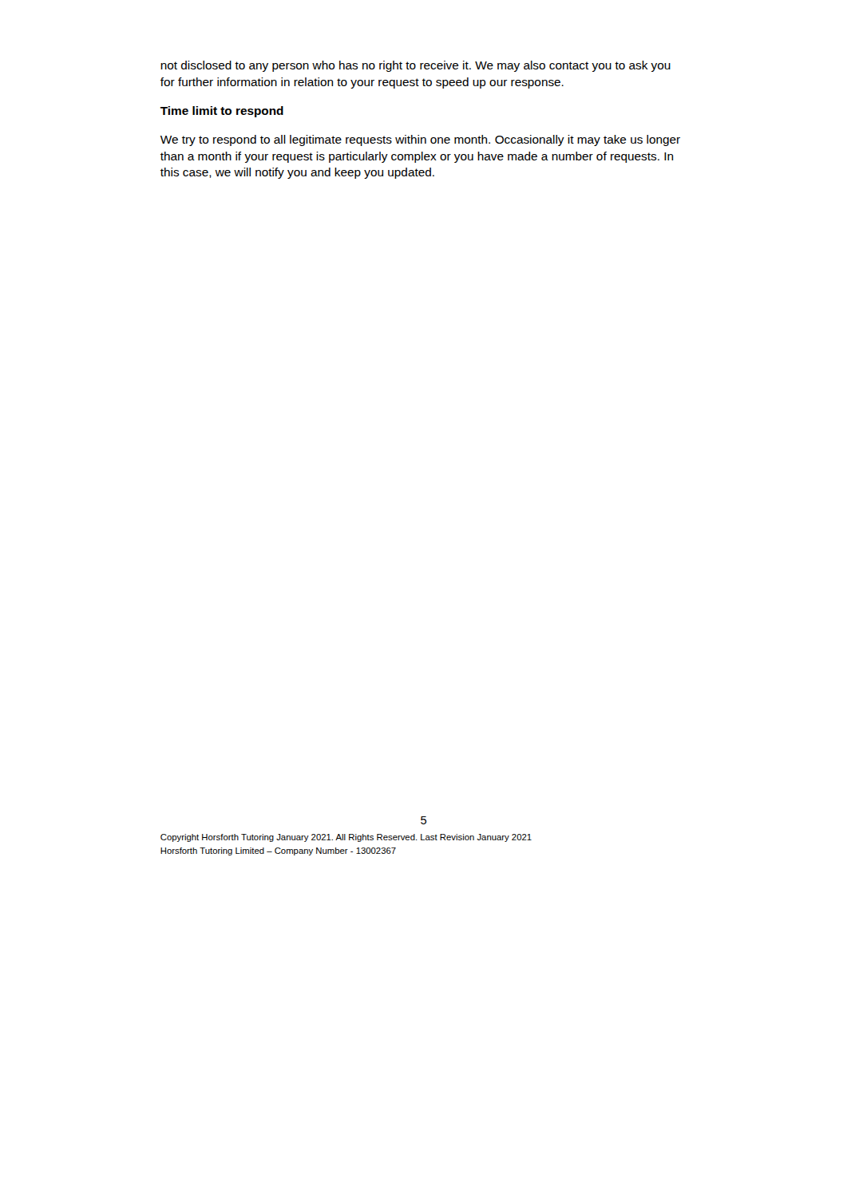not disclosed to any person who has no right to receive it. We may also contact you to ask you for further information in relation to your request to speed up our response.
Time limit to respond
We try to respond to all legitimate requests within one month. Occasionally it may take us longer than a month if your request is particularly complex or you have made a number of requests. In this case, we will notify you and keep you updated.
5
Copyright Horsforth Tutoring January 2021. All Rights Reserved. Last Revision January 2021
Horsforth Tutoring Limited – Company Number - 13002367